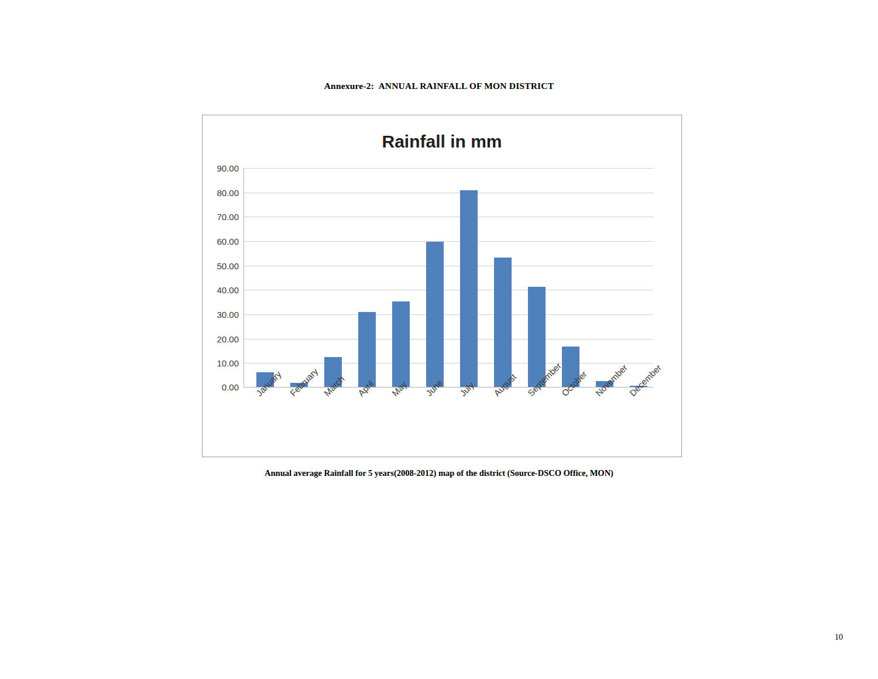Annexure-2: ANNUAL RAINFALL OF MON DISTRICT
Rainfall in mm
90.00
80.00
70.00
60.00
50.00
40.00
30.00
20.00
10.00
0.00
January February March April May June July August September October November December
Annual average Rainfall for 5 years(2008-2012) map of the district (Source-DSCO Office, MON)
10